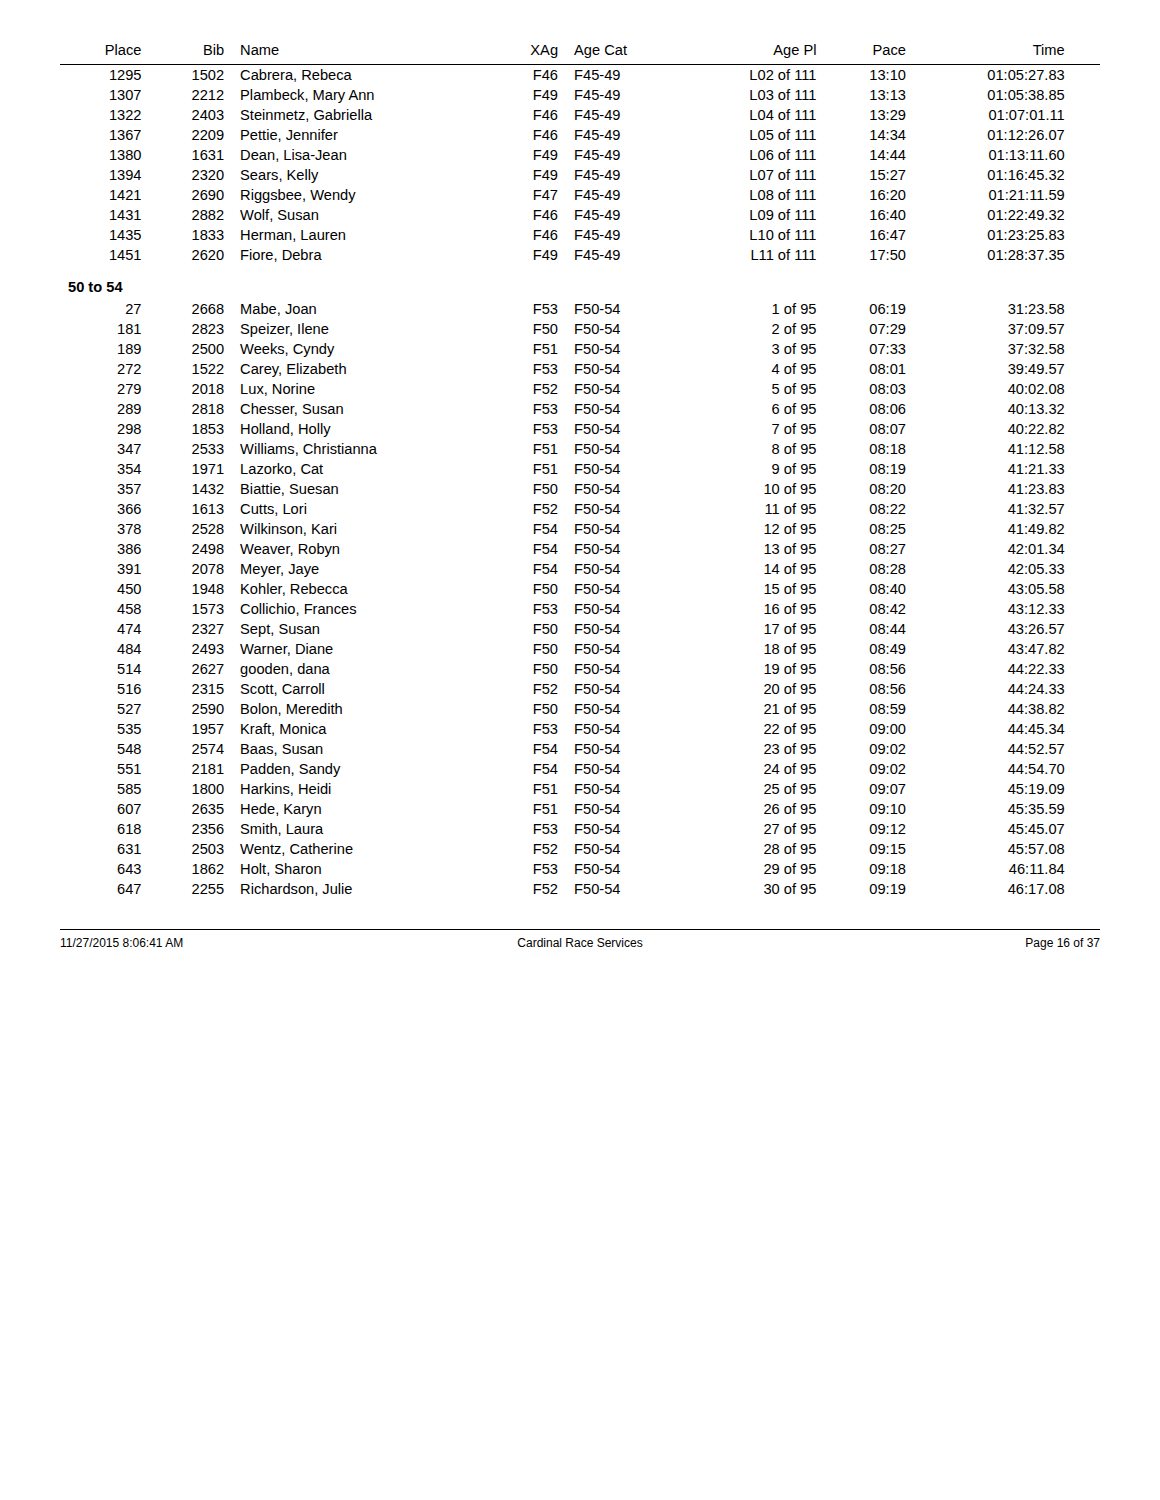| Place | Bib | Name | XAg | Age Cat | Age Pl | Pace | Time | |
| --- | --- | --- | --- | --- | --- | --- | --- | --- |
| 1295 | 1502 | Cabrera, Rebeca | F46 | F45-49 | L02 of 111 | 13:10 | 01:05:27.83 | |
| 1307 | 2212 | Plambeck, Mary Ann | F49 | F45-49 | L03 of 111 | 13:13 | 01:05:38.85 | |
| 1322 | 2403 | Steinmetz, Gabriella | F46 | F45-49 | L04 of 111 | 13:29 | 01:07:01.11 | |
| 1367 | 2209 | Pettie, Jennifer | F46 | F45-49 | L05 of 111 | 14:34 | 01:12:26.07 | |
| 1380 | 1631 | Dean, Lisa-Jean | F49 | F45-49 | L06 of 111 | 14:44 | 01:13:11.60 | |
| 1394 | 2320 | Sears, Kelly | F49 | F45-49 | L07 of 111 | 15:27 | 01:16:45.32 | |
| 1421 | 2690 | Riggsbee, Wendy | F47 | F45-49 | L08 of 111 | 16:20 | 01:21:11.59 | |
| 1431 | 2882 | Wolf, Susan | F46 | F45-49 | L09 of 111 | 16:40 | 01:22:49.32 | |
| 1435 | 1833 | Herman, Lauren | F46 | F45-49 | L10 of 111 | 16:47 | 01:23:25.83 | |
| 1451 | 2620 | Fiore, Debra | F49 | F45-49 | L11 of 111 | 17:50 | 01:28:37.35 | |
| 50 to 54 |
| 27 | 2668 | Mabe, Joan | F53 | F50-54 | 1 of 95 | 06:19 | 31:23.58 | |
| 181 | 2823 | Speizer, Ilene | F50 | F50-54 | 2 of 95 | 07:29 | 37:09.57 | |
| 189 | 2500 | Weeks, Cyndy | F51 | F50-54 | 3 of 95 | 07:33 | 37:32.58 | |
| 272 | 1522 | Carey, Elizabeth | F53 | F50-54 | 4 of 95 | 08:01 | 39:49.57 | |
| 279 | 2018 | Lux, Norine | F52 | F50-54 | 5 of 95 | 08:03 | 40:02.08 | |
| 289 | 2818 | Chesser, Susan | F53 | F50-54 | 6 of 95 | 08:06 | 40:13.32 | |
| 298 | 1853 | Holland, Holly | F53 | F50-54 | 7 of 95 | 08:07 | 40:22.82 | |
| 347 | 2533 | Williams, Christianna | F51 | F50-54 | 8 of 95 | 08:18 | 41:12.58 | |
| 354 | 1971 | Lazorko, Cat | F51 | F50-54 | 9 of 95 | 08:19 | 41:21.33 | |
| 357 | 1432 | Biattie, Suesan | F50 | F50-54 | 10 of 95 | 08:20 | 41:23.83 | |
| 366 | 1613 | Cutts, Lori | F52 | F50-54 | 11 of 95 | 08:22 | 41:32.57 | |
| 378 | 2528 | Wilkinson, Kari | F54 | F50-54 | 12 of 95 | 08:25 | 41:49.82 | |
| 386 | 2498 | Weaver, Robyn | F54 | F50-54 | 13 of 95 | 08:27 | 42:01.34 | |
| 391 | 2078 | Meyer, Jaye | F54 | F50-54 | 14 of 95 | 08:28 | 42:05.33 | |
| 450 | 1948 | Kohler, Rebecca | F50 | F50-54 | 15 of 95 | 08:40 | 43:05.58 | |
| 458 | 1573 | Collichio, Frances | F53 | F50-54 | 16 of 95 | 08:42 | 43:12.33 | |
| 474 | 2327 | Sept, Susan | F50 | F50-54 | 17 of 95 | 08:44 | 43:26.57 | |
| 484 | 2493 | Warner, Diane | F50 | F50-54 | 18 of 95 | 08:49 | 43:47.82 | |
| 514 | 2627 | gooden, dana | F50 | F50-54 | 19 of 95 | 08:56 | 44:22.33 | |
| 516 | 2315 | Scott, Carroll | F52 | F50-54 | 20 of 95 | 08:56 | 44:24.33 | |
| 527 | 2590 | Bolon, Meredith | F50 | F50-54 | 21 of 95 | 08:59 | 44:38.82 | |
| 535 | 1957 | Kraft, Monica | F53 | F50-54 | 22 of 95 | 09:00 | 44:45.34 | |
| 548 | 2574 | Baas, Susan | F54 | F50-54 | 23 of 95 | 09:02 | 44:52.57 | |
| 551 | 2181 | Padden, Sandy | F54 | F50-54 | 24 of 95 | 09:02 | 44:54.70 | |
| 585 | 1800 | Harkins, Heidi | F51 | F50-54 | 25 of 95 | 09:07 | 45:19.09 | |
| 607 | 2635 | Hede, Karyn | F51 | F50-54 | 26 of 95 | 09:10 | 45:35.59 | |
| 618 | 2356 | Smith, Laura | F53 | F50-54 | 27 of 95 | 09:12 | 45:45.07 | |
| 631 | 2503 | Wentz, Catherine | F52 | F50-54 | 28 of 95 | 09:15 | 45:57.08 | |
| 643 | 1862 | Holt, Sharon | F53 | F50-54 | 29 of 95 | 09:18 | 46:11.84 | |
| 647 | 2255 | Richardson, Julie | F52 | F50-54 | 30 of 95 | 09:19 | 46:17.08 | |
11/27/2015 8:06:41 AM
Cardinal Race Services
Page 16 of 37